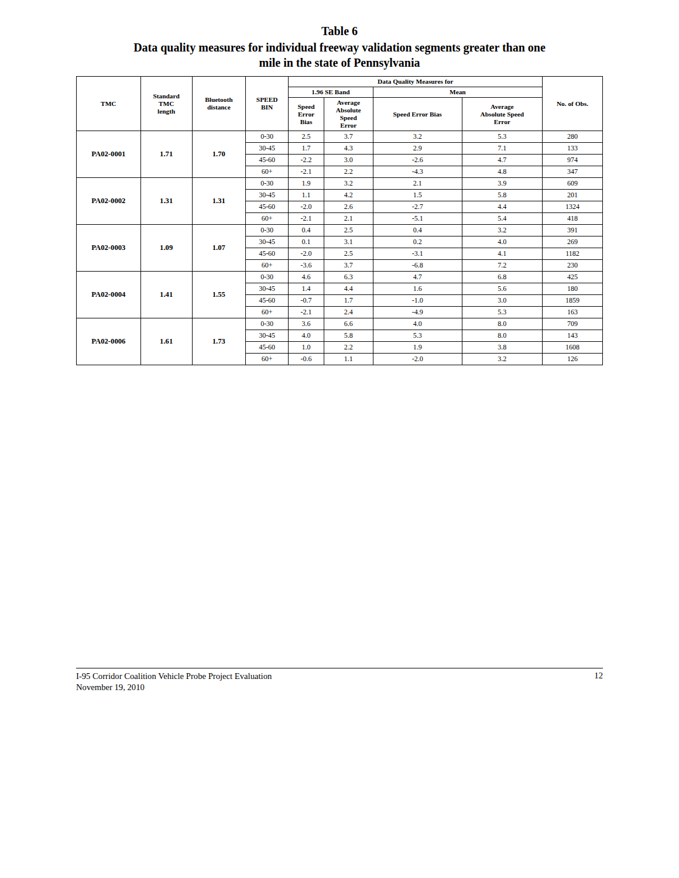Table 6
Data quality measures for individual freeway validation segments greater than one
mile in the state of Pennsylvania
| TMC | Standard TMC length | Bluetooth distance | SPEED BIN | Data Quality Measures for | No. of Obs. |
| --- | --- | --- | --- | --- | --- |
| 1.96 SE Band | Mean |
| Speed Error Bias | Average Absolute Speed Error | Speed Error Bias | Average Absolute Speed Error |
| PA02-0001 | 1.71 | 1.70 | 0-30 | 2.5 | 3.7 | 3.2 | 5.3 | 280 |
| 30-45 | 1.7 | 4.3 | 2.9 | 7.1 | 133 |
| 45-60 | -2.2 | 3.0 | -2.6 | 4.7 | 974 |
| 60+ | -2.1 | 2.2 | -4.3 | 4.8 | 347 |
| PA02-0002 | 1.31 | 1.31 | 0-30 | 1.9 | 3.2 | 2.1 | 3.9 | 609 |
| 30-45 | 1.1 | 4.2 | 1.5 | 5.8 | 201 |
| 45-60 | -2.0 | 2.6 | -2.7 | 4.4 | 1324 |
| 60+ | -2.1 | 2.1 | -5.1 | 5.4 | 418 |
| PA02-0003 | 1.09 | 1.07 | 0-30 | 0.4 | 2.5 | 0.4 | 3.2 | 391 |
| 30-45 | 0.1 | 3.1 | 0.2 | 4.0 | 269 |
| 45-60 | -2.0 | 2.5 | -3.1 | 4.1 | 1182 |
| 60+ | -3.6 | 3.7 | -6.8 | 7.2 | 230 |
| PA02-0004 | 1.41 | 1.55 | 0-30 | 4.6 | 6.3 | 4.7 | 6.8 | 425 |
| 30-45 | 1.4 | 4.4 | 1.6 | 5.6 | 180 |
| 45-60 | -0.7 | 1.7 | -1.0 | 3.0 | 1859 |
| 60+ | -2.1 | 2.4 | -4.9 | 5.3 | 163 |
| PA02-0006 | 1.61 | 1.73 | 0-30 | 3.6 | 6.6 | 4.0 | 8.0 | 709 |
| 30-45 | 4.0 | 5.8 | 5.3 | 8.0 | 143 |
| 45-60 | 1.0 | 2.2 | 1.9 | 3.8 | 1608 |
| 60+ | -0.6 | 1.1 | -2.0 | 3.2 | 126 |
I-95 Corridor Coalition Vehicle Probe Project Evaluation
November 19, 2010
12